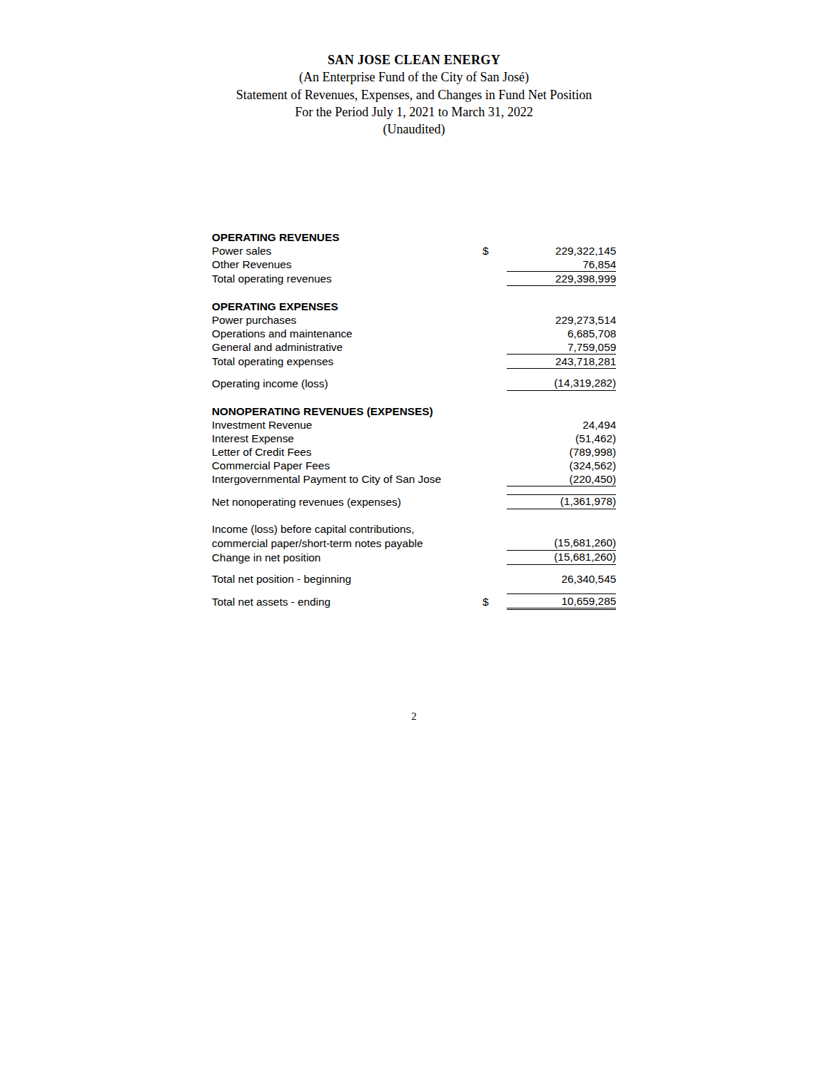SAN JOSE CLEAN ENERGY
(An Enterprise Fund of the City of San José)
Statement of Revenues, Expenses, and Changes in Fund Net Position
For the Period July 1, 2021 to March 31, 2022
(Unaudited)
| OPERATING REVENUES | | |
| Power sales | $ | 229,322,145 |
| Other Revenues | | 76,854 |
| Total operating revenues | | 229,398,999 |
| OPERATING EXPENSES | | |
| Power purchases | | 229,273,514 |
| Operations and maintenance | | 6,685,708 |
| General and administrative | | 7,759,059 |
| Total operating expenses | | 243,718,281 |
| Operating income (loss) | | (14,319,282) |
| NONOPERATING REVENUES (EXPENSES) | | |
| Investment Revenue | | 24,494 |
| Interest Expense | | (51,462) |
| Letter of Credit Fees | | (789,998) |
| Commercial Paper Fees | | (324,562) |
| Intergovernmental Payment to City of San Jose | | (220,450) |
| Net nonoperating revenues (expenses) | | (1,361,978) |
| Income (loss) before capital contributions, | | |
| commercial paper/short-term notes payable | | (15,681,260) |
| Change in net position | | (15,681,260) |
| Total net position - beginning | | 26,340,545 |
| Total net assets - ending | $ | 10,659,285 |
2